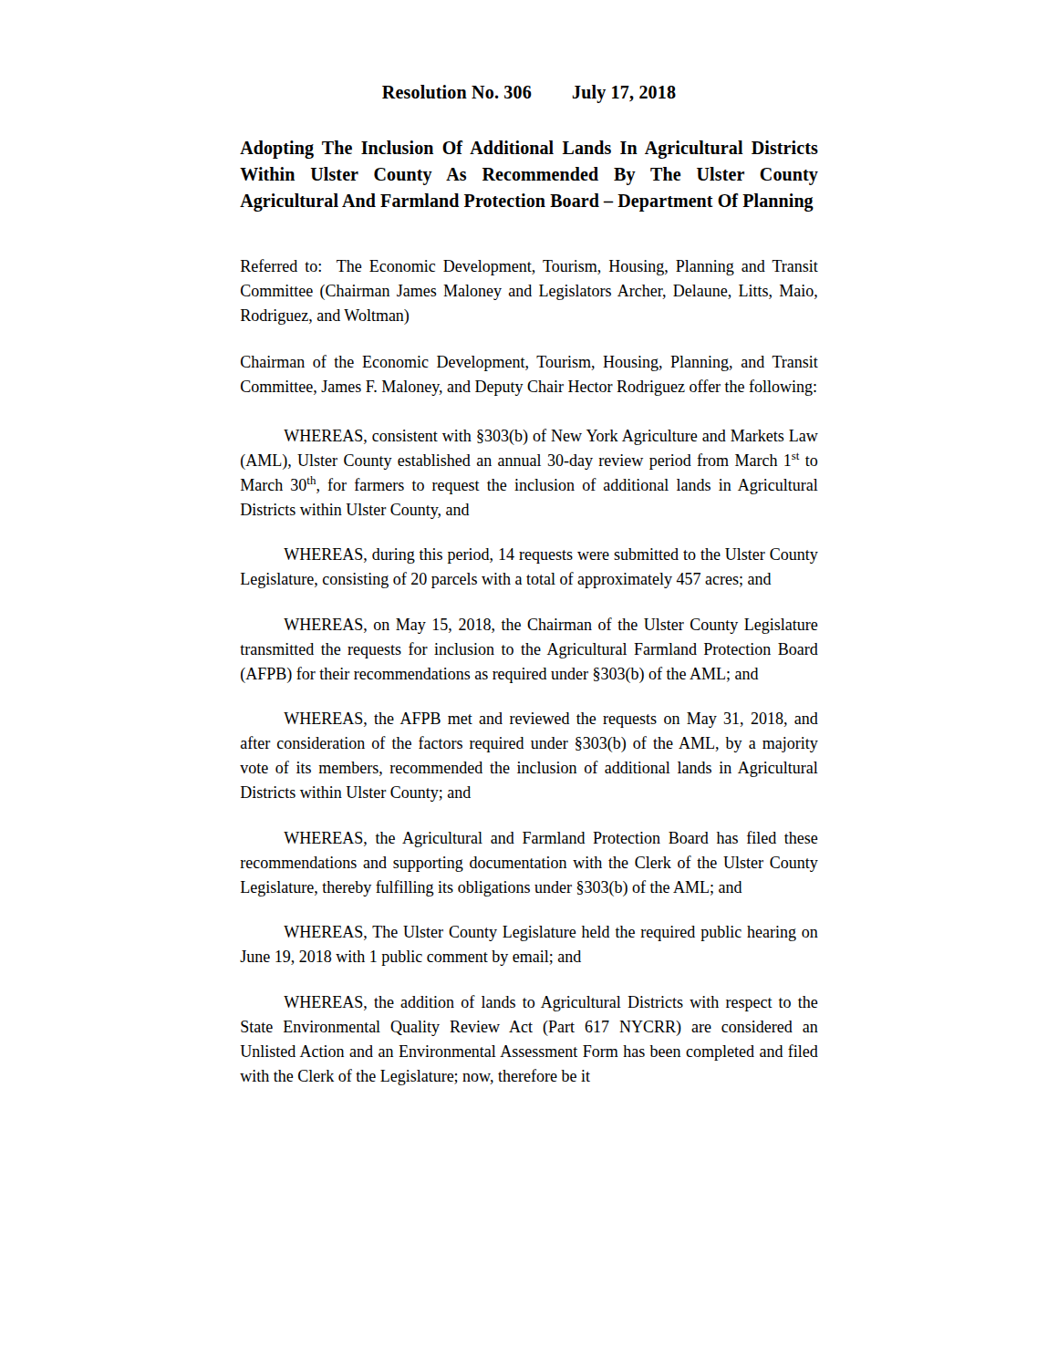Resolution No. 306 July 17, 2018
Adopting The Inclusion Of Additional Lands In Agricultural Districts Within Ulster County As Recommended By The Ulster County Agricultural And Farmland Protection Board – Department Of Planning
Referred to: The Economic Development, Tourism, Housing, Planning and Transit Committee (Chairman James Maloney and Legislators Archer, Delaune, Litts, Maio, Rodriguez, and Woltman)
Chairman of the Economic Development, Tourism, Housing, Planning, and Transit Committee, James F. Maloney, and Deputy Chair Hector Rodriguez offer the following:
WHEREAS, consistent with §303(b) of New York Agriculture and Markets Law (AML), Ulster County established an annual 30-day review period from March 1st to March 30th, for farmers to request the inclusion of additional lands in Agricultural Districts within Ulster County, and
WHEREAS, during this period, 14 requests were submitted to the Ulster County Legislature, consisting of 20 parcels with a total of approximately 457 acres; and
WHEREAS, on May 15, 2018, the Chairman of the Ulster County Legislature transmitted the requests for inclusion to the Agricultural Farmland Protection Board (AFPB) for their recommendations as required under §303(b) of the AML; and
WHEREAS, the AFPB met and reviewed the requests on May 31, 2018, and after consideration of the factors required under §303(b) of the AML, by a majority vote of its members, recommended the inclusion of additional lands in Agricultural Districts within Ulster County; and
WHEREAS, the Agricultural and Farmland Protection Board has filed these recommendations and supporting documentation with the Clerk of the Ulster County Legislature, thereby fulfilling its obligations under §303(b) of the AML; and
WHEREAS, The Ulster County Legislature held the required public hearing on June 19, 2018 with 1 public comment by email; and
WHEREAS, the addition of lands to Agricultural Districts with respect to the State Environmental Quality Review Act (Part 617 NYCRR) are considered an Unlisted Action and an Environmental Assessment Form has been completed and filed with the Clerk of the Legislature; now, therefore be it